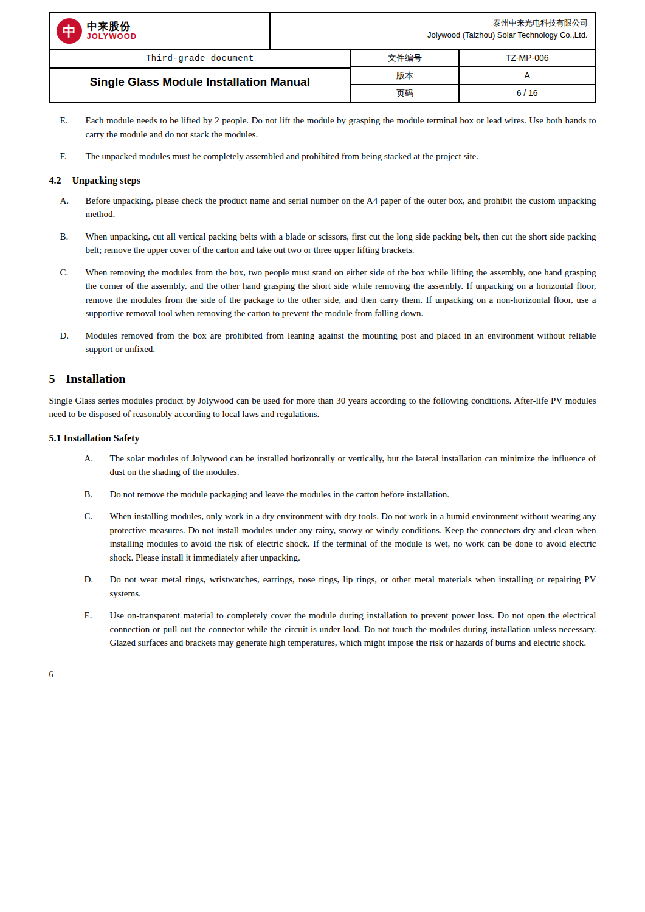中
中来股份
JOLYWOOD
泰州中来光电科技有限公司
Jolywood (Taizhou) Solar Technology Co.,Ltd.
Third-grade document
Single Glass Module Installation Manual
文件编号
TZ-MP-006
版本
A
页码
6 / 16
E. Each module needs to be lifted by 2 people. Do not lift the module by grasping the module terminal box or lead wires. Use both hands to carry the module and do not stack the modules.
F. The unpacked modules must be completely assembled and prohibited from being stacked at the project site.
4.2 Unpacking steps
A. Before unpacking, please check the product name and serial number on the A4 paper of the outer box, and prohibit the custom unpacking method.
B. When unpacking, cut all vertical packing belts with a blade or scissors, first cut the long side packing belt, then cut the short side packing belt; remove the upper cover of the carton and take out two or three upper lifting brackets.
C. When removing the modules from the box, two people must stand on either side of the box while lifting the assembly, one hand grasping the corner of the assembly, and the other hand grasping the short side while removing the assembly. If unpacking on a horizontal floor, remove the modules from the side of the package to the other side, and then carry them. If unpacking on a non-horizontal floor, use a supportive removal tool when removing the carton to prevent the module from falling down.
D. Modules removed from the box are prohibited from leaning against the mounting post and placed in an environment without reliable support or unfixed.
5 Installation
Single Glass series modules product by Jolywood can be used for more than 30 years according to the following conditions. After-life PV modules need to be disposed of reasonably according to local laws and regulations.
5.1 Installation Safety
A. The solar modules of Jolywood can be installed horizontally or vertically, but the lateral installation can minimize the influence of dust on the shading of the modules.
B. Do not remove the module packaging and leave the modules in the carton before installation.
C. When installing modules, only work in a dry environment with dry tools. Do not work in a humid environment without wearing any protective measures. Do not install modules under any rainy, snowy or windy conditions. Keep the connectors dry and clean when installing modules to avoid the risk of electric shock. If the terminal of the module is wet, no work can be done to avoid electric shock. Please install it immediately after unpacking.
D. Do not wear metal rings, wristwatches, earrings, nose rings, lip rings, or other metal materials when installing or repairing PV systems.
E. Use on-transparent material to completely cover the module during installation to prevent power loss. Do not open the electrical connection or pull out the connector while the circuit is under load. Do not touch the modules during installation unless necessary. Glazed surfaces and brackets may generate high temperatures, which might impose the risk or hazards of burns and electric shock.
6